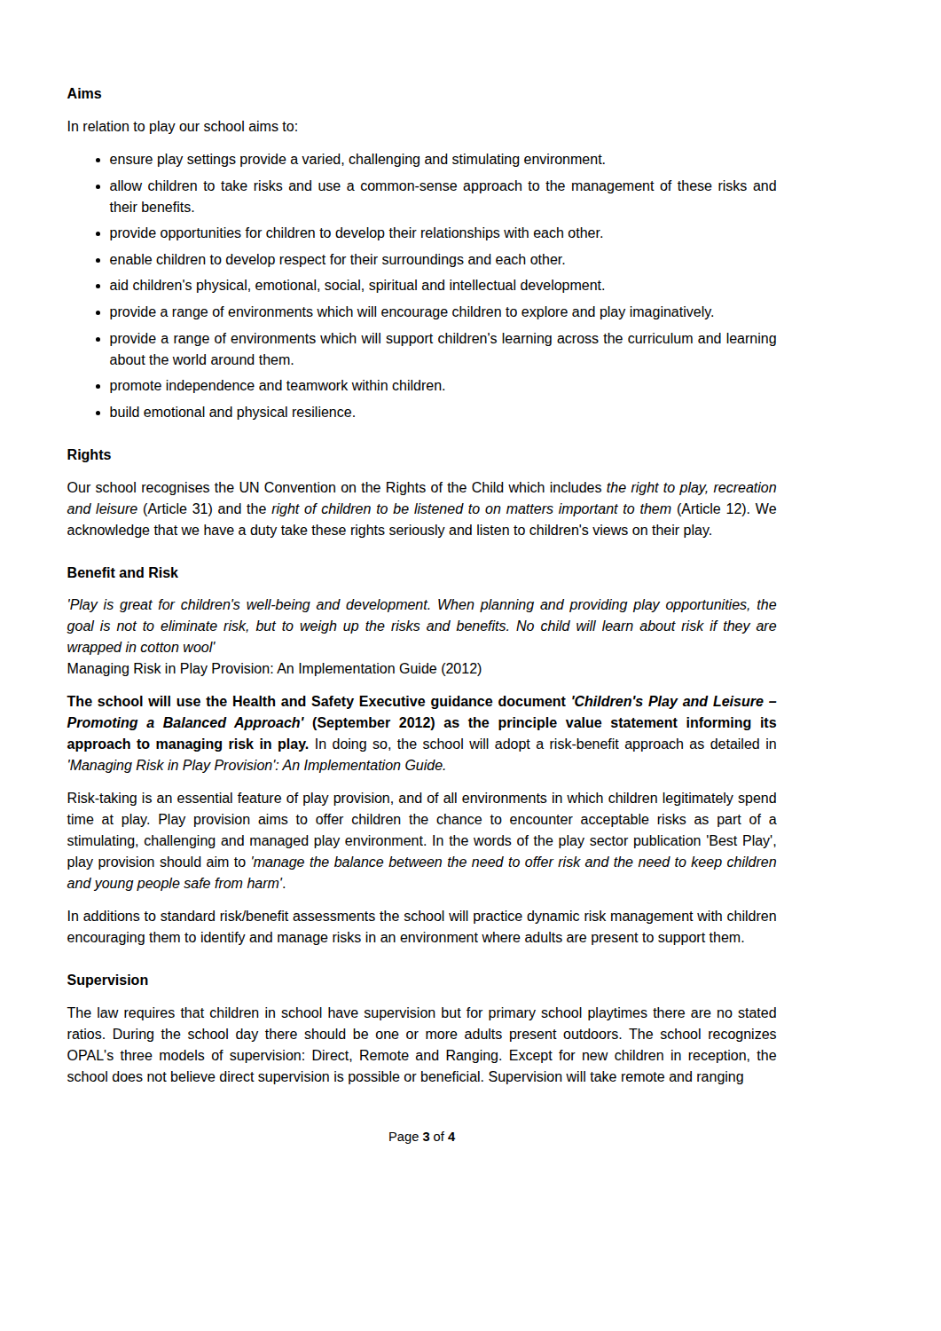Aims
In relation to play our school aims to:
ensure play settings provide a varied, challenging and stimulating environment.
allow children to take risks and use a common-sense approach to the management of these risks and their benefits.
provide opportunities for children to develop their relationships with each other.
enable children to develop respect for their surroundings and each other.
aid children's physical, emotional, social, spiritual and intellectual development.
provide a range of environments which will encourage children to explore and play imaginatively.
provide a range of environments which will support children's learning across the curriculum and learning about the world around them.
promote independence and teamwork within children.
build emotional and physical resilience.
Rights
Our school recognises the UN Convention on the Rights of the Child which includes the right to play, recreation and leisure (Article 31) and the right of children to be listened to on matters important to them (Article 12). We acknowledge that we have a duty take these rights seriously and listen to children's views on their play.
Benefit and Risk
'Play is great for children's well-being and development. When planning and providing play opportunities, the goal is not to eliminate risk, but to weigh up the risks and benefits. No child will learn about risk if they are wrapped in cotton wool'
Managing Risk in Play Provision: An Implementation Guide (2012)
The school will use the Health and Safety Executive guidance document 'Children's Play and Leisure – Promoting a Balanced Approach' (September 2012) as the principle value statement informing its approach to managing risk in play. In doing so, the school will adopt a risk-benefit approach as detailed in 'Managing Risk in Play Provision': An Implementation Guide.
Risk-taking is an essential feature of play provision, and of all environments in which children legitimately spend time at play. Play provision aims to offer children the chance to encounter acceptable risks as part of a stimulating, challenging and managed play environment. In the words of the play sector publication 'Best Play', play provision should aim to 'manage the balance between the need to offer risk and the need to keep children and young people safe from harm'.
In additions to standard risk/benefit assessments the school will practice dynamic risk management with children encouraging them to identify and manage risks in an environment where adults are present to support them.
Supervision
The law requires that children in school have supervision but for primary school playtimes there are no stated ratios. During the school day there should be one or more adults present outdoors. The school recognizes OPAL's three models of supervision: Direct, Remote and Ranging. Except for new children in reception, the school does not believe direct supervision is possible or beneficial. Supervision will take remote and ranging
Page 3 of 4